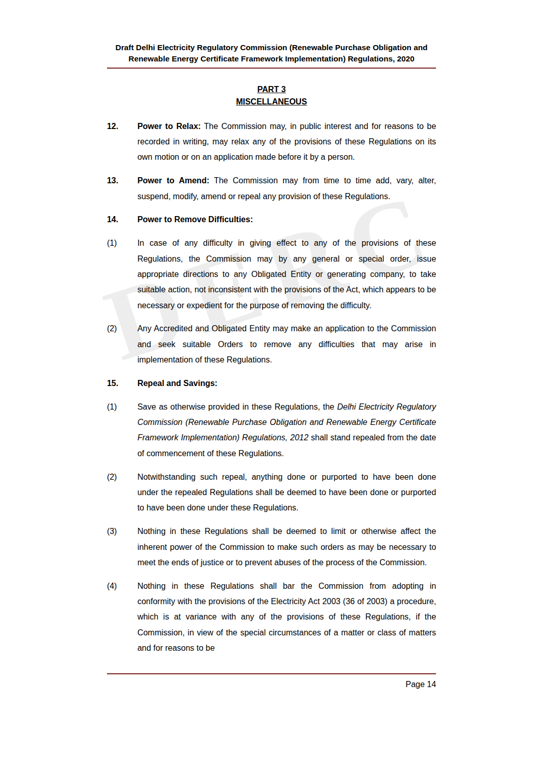DERC
Draft Delhi Electricity Regulatory Commission (Renewable Purchase Obligation and Renewable Energy Certificate Framework Implementation) Regulations, 2020
PART 3
MISCELLANEOUS
12.
Power to Relax: The Commission may, in public interest and for reasons to be recorded in writing, may relax any of the provisions of these Regulations on its own motion or on an application made before it by a person.
13.
Power to Amend: The Commission may from time to time add, vary, alter, suspend, modify, amend or repeal any provision of these Regulations.
14.
Power to Remove Difficulties:
(1)
In case of any difficulty in giving effect to any of the provisions of these Regulations, the Commission may by any general or special order, issue appropriate directions to any Obligated Entity or generating company, to take suitable action, not inconsistent with the provisions of the Act, which appears to be necessary or expedient for the purpose of removing the difficulty.
(2)
Any Accredited and Obligated Entity may make an application to the Commission and seek suitable Orders to remove any difficulties that may arise in implementation of these Regulations.
15.
Repeal and Savings:
(1)
Save as otherwise provided in these Regulations, the Delhi Electricity Regulatory Commission (Renewable Purchase Obligation and Renewable Energy Certificate Framework Implementation) Regulations, 2012 shall stand repealed from the date of commencement of these Regulations.
(2)
Notwithstanding such repeal, anything done or purported to have been done under the repealed Regulations shall be deemed to have been done or purported to have been done under these Regulations.
(3)
Nothing in these Regulations shall be deemed to limit or otherwise affect the inherent power of the Commission to make such orders as may be necessary to meet the ends of justice or to prevent abuses of the process of the Commission.
(4)
Nothing in these Regulations shall bar the Commission from adopting in conformity with the provisions of the Electricity Act 2003 (36 of 2003) a procedure, which is at variance with any of the provisions of these Regulations, if the Commission, in view of the special circumstances of a matter or class of matters and for reasons to be
Page 14